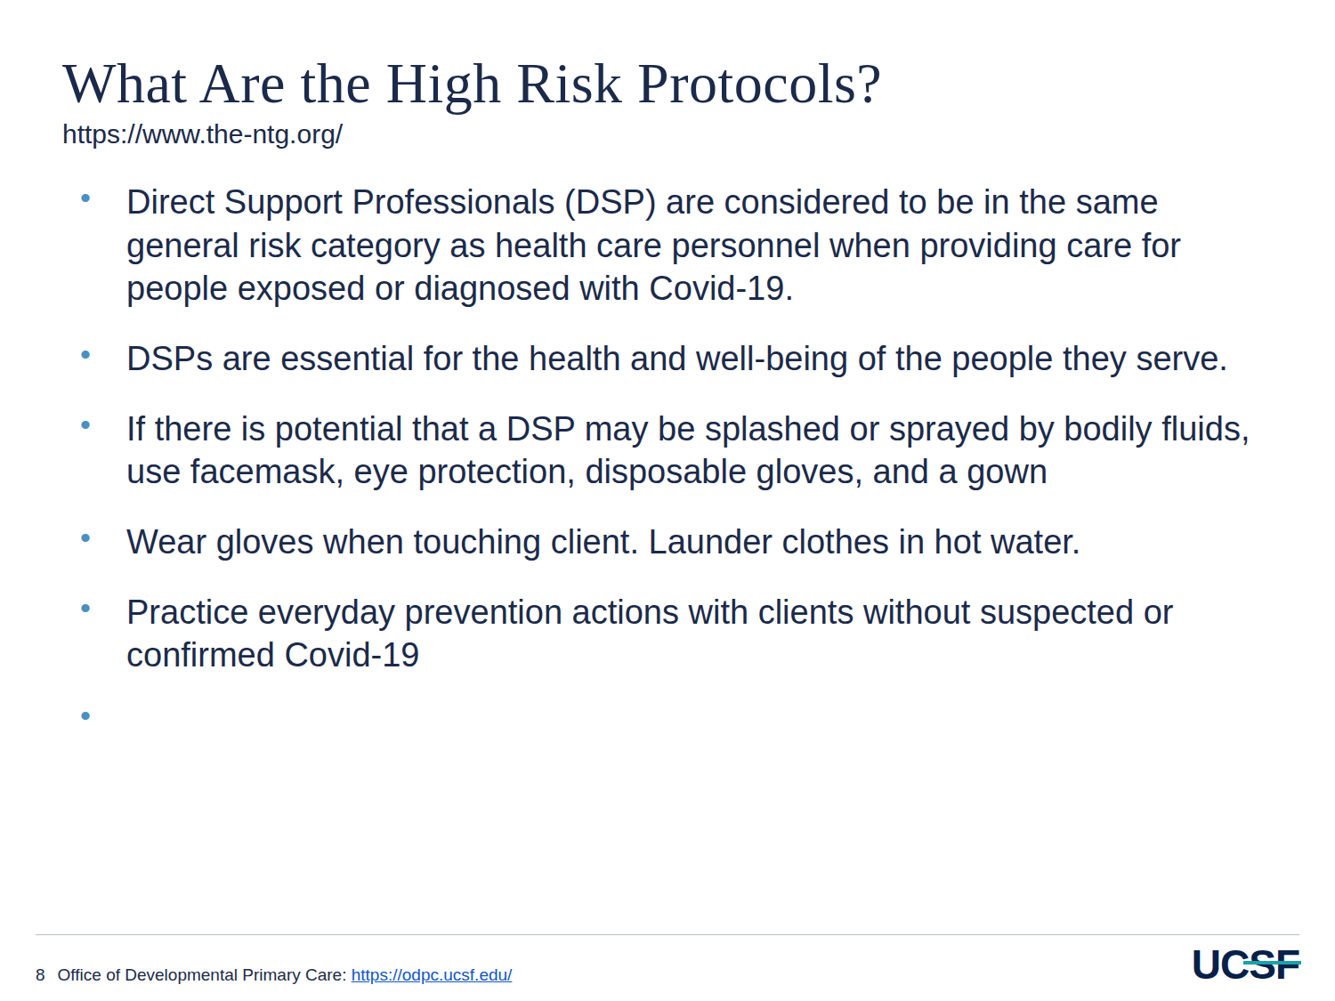What Are the High Risk Protocols?
https://www.the-ntg.org/
Direct Support Professionals (DSP) are considered to be in the same general risk category as health care personnel when providing care for people exposed or diagnosed with Covid-19.
DSPs are essential for the health and well-being of the people they serve.
If there is potential that a DSP may be splashed or sprayed by bodily fluids, use facemask, eye protection, disposable gloves, and a gown
Wear gloves when touching client. Launder clothes in hot water.
Practice everyday prevention actions with clients without suspected or confirmed Covid-19
8 Office of Developmental Primary Care: https://odpc.ucsf.edu/
UCSF